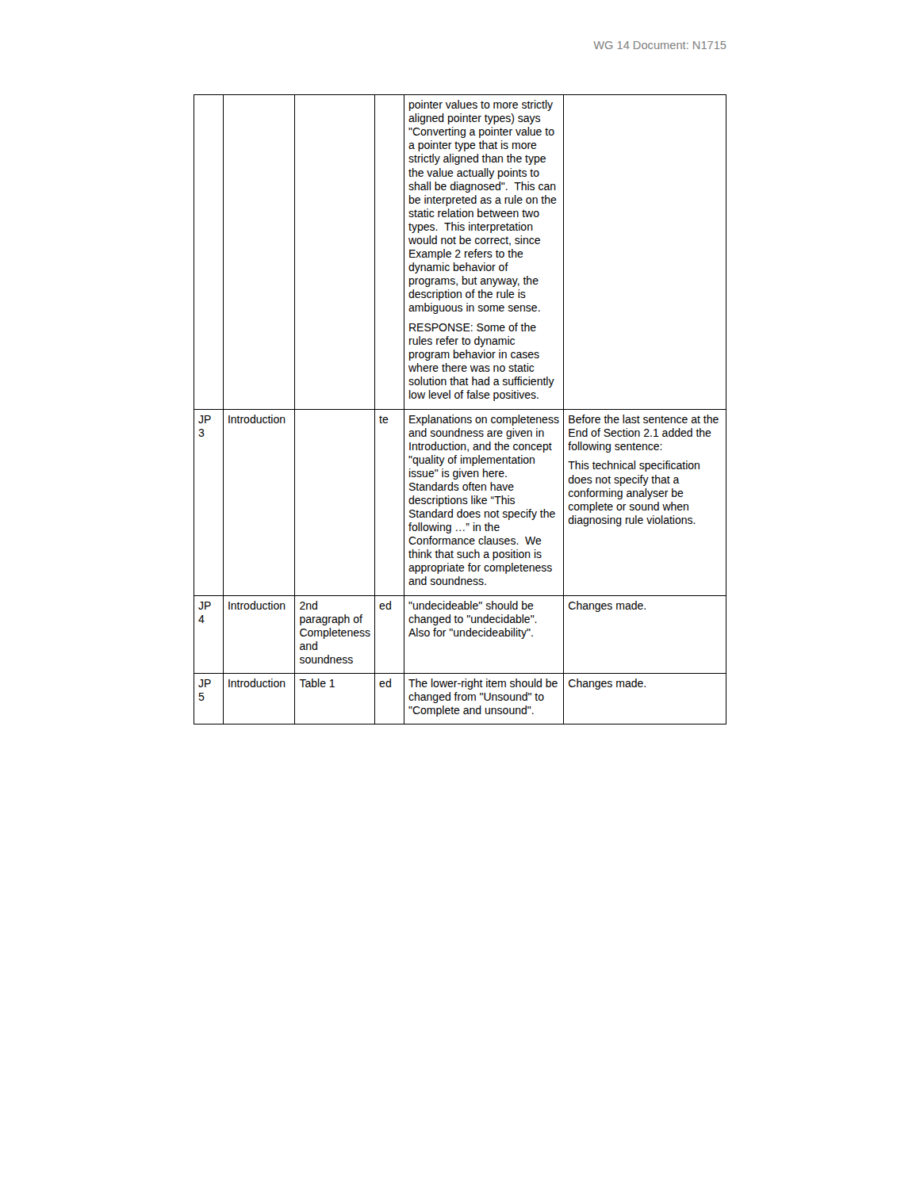WG 14 Document: N1715
| | | | | pointer values to more strictly aligned pointer types) says "Converting a pointer value to a pointer type that is more strictly aligned than the type the value actually points to shall be diagnosed". This can be interpreted as a rule on the static relation between two types. This interpretation would not be correct, since Example 2 refers to the dynamic behavior of programs, but anyway, the description of the rule is ambiguous in some sense. RESPONSE: Some of the rules refer to dynamic program behavior in cases where there was no static solution that had a sufficiently low level of false positives. | |
| JP 3 | Introduction | | te | Explanations on completeness and soundness are given in Introduction, and the concept "quality of implementation issue" is given here. Standards often have descriptions like “This Standard does not specify the following …” in the Conformance clauses. We think that such a position is appropriate for completeness and soundness. | Before the last sentence at the End of Section 2.1 added the following sentence: This technical specification does not specify that a conforming analyser be complete or sound when diagnosing rule violations. |
| JP 4 | Introduction | 2nd paragraph of Completeness and soundness | ed | "undecideable" should be changed to "undecidable". Also for "undecideability". | Changes made. |
| JP 5 | Introduction | Table 1 | ed | The lower-right item should be changed from "Unsound" to "Complete and unsound". | Changes made. |